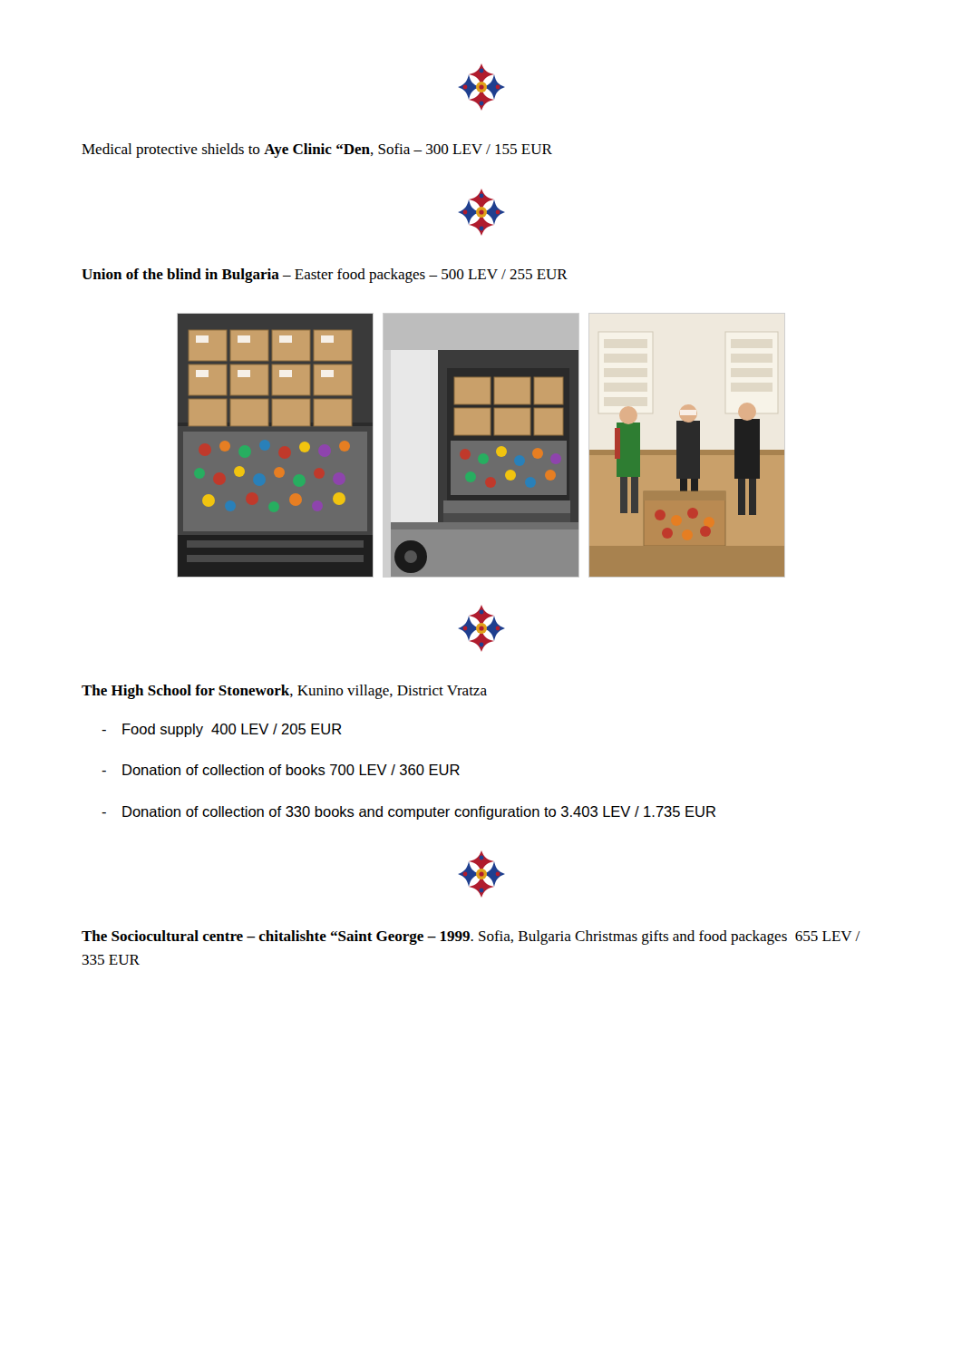Medical protective shields to Aye Clinic “Den, Sofia – 300 LEV / 155 EUR
Union of the blind in Bulgaria – Easter food packages – 500 LEV / 255 EUR
The High School for Stonework, Kunino village, District Vratza
Food supply 400 LEV / 205 EUR
Donation of collection of books 700 LEV / 360 EUR
Donation of collection of 330 books and computer configuration to 3.403 LEV / 1.735 EUR
The Sociocultural centre – chitalishte “Saint George – 1999. Sofia, Bulgaria Christmas gifts and food packages 655 LEV / 335 EUR